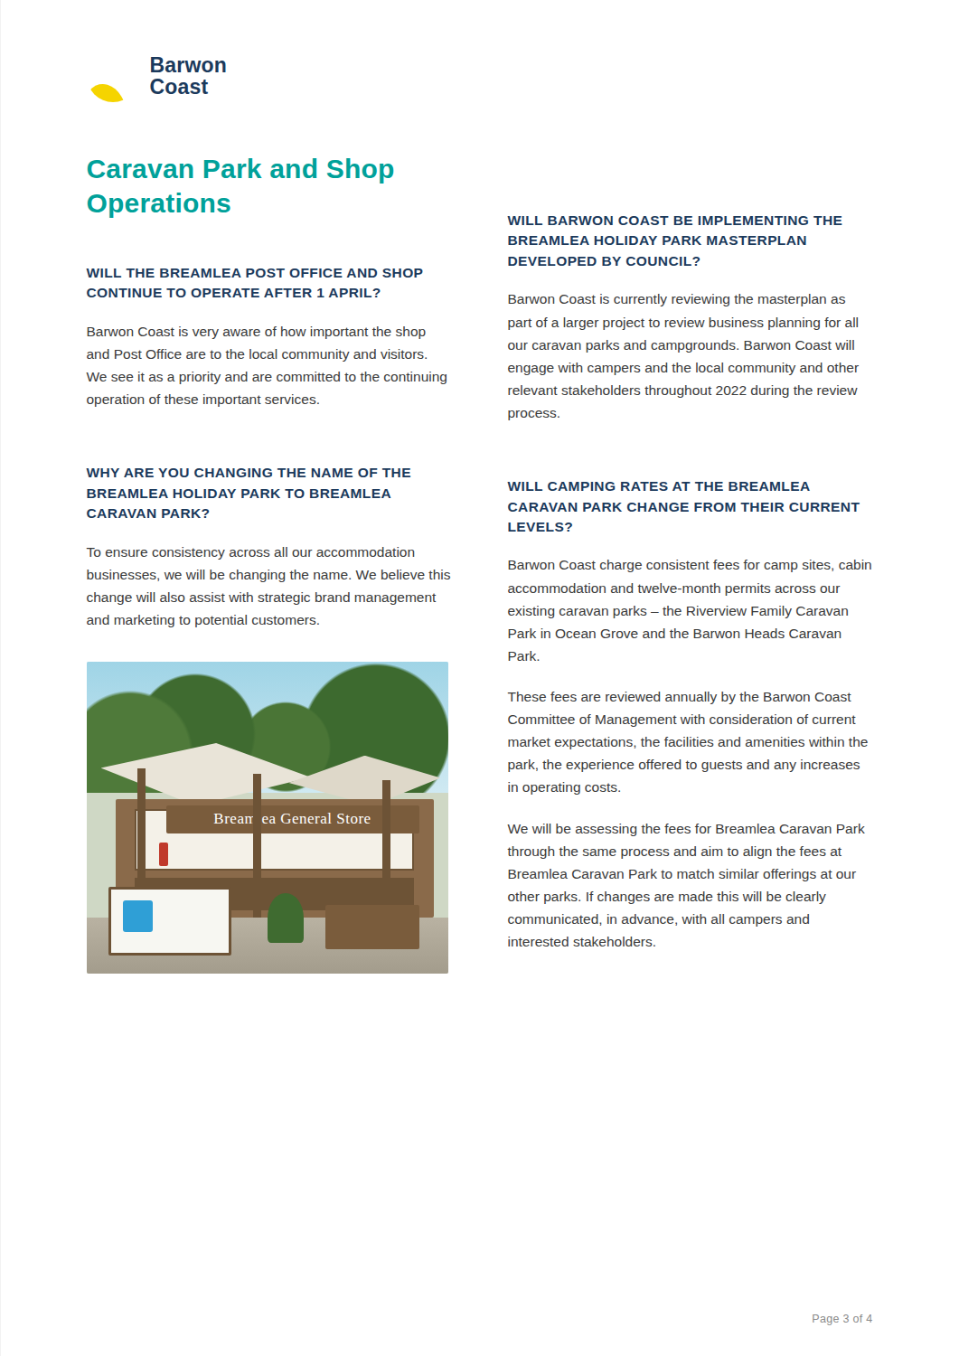Barwon Coast
Caravan Park and Shop
Operations
Will the Breamlea Post Office and Shop continue to operate after 1 April?
Barwon Coast is very aware of how important the shop and Post Office are to the local community and visitors. We see it as a priority and are committed to the continuing operation of these important services.
Why are you changing the name of the Breamlea Holiday Park to Breamlea Caravan Park?
To ensure consistency across all our accommodation businesses, we will be changing the name. We believe this change will also assist with strategic brand management and marketing to potential customers.
Breamlea General Store
Will Barwon Coast be implementing the Breamlea Holiday Park Masterplan developed by Council?
Barwon Coast is currently reviewing the masterplan as part of a larger project to review business planning for all our caravan parks and campgrounds. Barwon Coast will engage with campers and the local community and other relevant stakeholders throughout 2022 during the review process.
Will camping rates at the Breamlea Caravan Park change from their current levels?
Barwon Coast charge consistent fees for camp sites, cabin accommodation and twelve-month permits across our existing caravan parks – the Riverview Family Caravan Park in Ocean Grove and the Barwon Heads Caravan Park.
These fees are reviewed annually by the Barwon Coast Committee of Management with consideration of current market expectations, the facilities and amenities within the park, the experience offered to guests and any increases in operating costs.
We will be assessing the fees for Breamlea Caravan Park through the same process and aim to align the fees at Breamlea Caravan Park to match similar offerings at our other parks. If changes are made this will be clearly communicated, in advance, with all campers and interested stakeholders.
Page 3 of 4